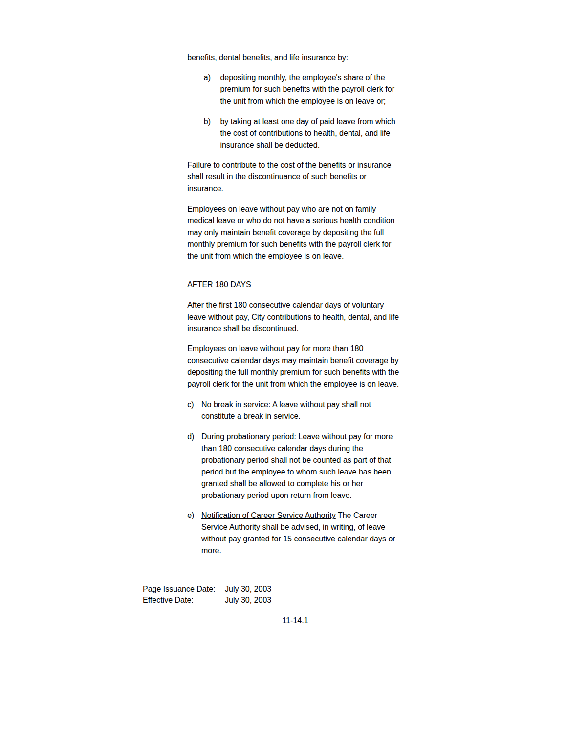benefits, dental benefits, and life insurance by:
a) depositing monthly, the employee's share of the premium for such benefits with the payroll clerk for the unit from which the employee is on leave or;
b) by taking at least one day of paid leave from which the cost of contributions to health, dental, and life insurance shall be deducted.
Failure to contribute to the cost of the benefits or insurance shall result in the discontinuance of such benefits or insurance.
Employees on leave without pay who are not on family medical leave or who do not have a serious health condition may only maintain benefit coverage by depositing the full monthly premium for such benefits with the payroll clerk for the unit from which the employee is on leave.
AFTER 180 DAYS
After the first 180 consecutive calendar days of voluntary leave without pay, City contributions to health, dental, and life insurance shall be discontinued.
Employees on leave without pay for more than 180 consecutive calendar days may maintain benefit coverage by depositing the full monthly premium for such benefits with the payroll clerk for the unit from which the employee is on leave.
c) No break in service: A leave without pay shall not constitute a break in service.
d) During probationary period: Leave without pay for more than 180 consecutive calendar days during the probationary period shall not be counted as part of that period but the employee to whom such leave has been granted shall be allowed to complete his or her probationary period upon return from leave.
e) Notification of Career Service Authority The Career Service Authority shall be advised, in writing, of leave without pay granted for 15 consecutive calendar days or more.
Page Issuance Date: July 30, 2003
Effective Date: July 30, 2003
11-14.1